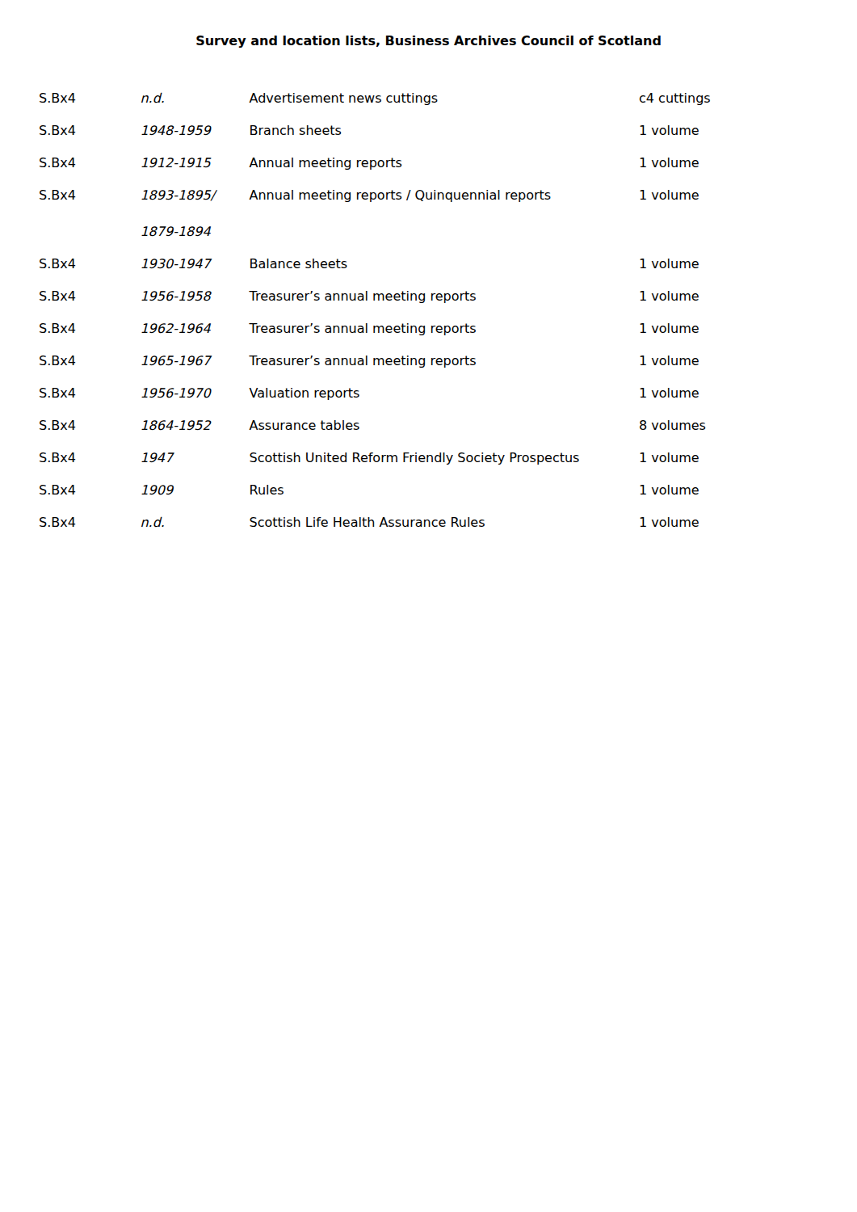Survey and location lists, Business Archives Council of Scotland
| S.Bx4 | n.d. | Advertisement news cuttings | c4 cuttings |
| S.Bx4 | 1948-1959 | Branch sheets | 1 volume |
| S.Bx4 | 1912-1915 | Annual meeting reports | 1 volume |
| S.Bx4 | 1893-1895/ 1879-1894 | Annual meeting reports / Quinquennial reports | 1 volume |
| S.Bx4 | 1930-1947 | Balance sheets | 1 volume |
| S.Bx4 | 1956-1958 | Treasurer’s annual meeting reports | 1 volume |
| S.Bx4 | 1962-1964 | Treasurer’s annual meeting reports | 1 volume |
| S.Bx4 | 1965-1967 | Treasurer’s annual meeting reports | 1 volume |
| S.Bx4 | 1956-1970 | Valuation reports | 1 volume |
| S.Bx4 | 1864-1952 | Assurance tables | 8 volumes |
| S.Bx4 | 1947 | Scottish United Reform Friendly Society Prospectus | 1 volume |
| S.Bx4 | 1909 | Rules | 1 volume |
| S.Bx4 | n.d. | Scottish Life Health Assurance Rules | 1 volume |